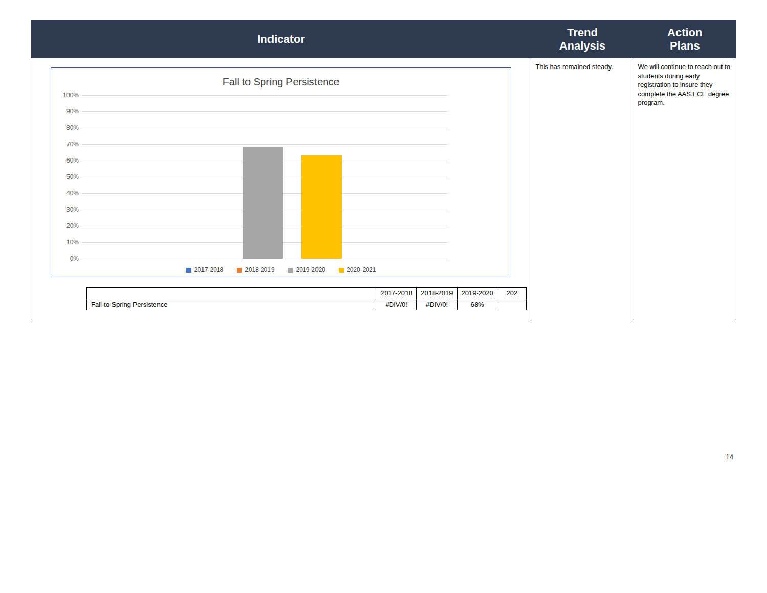| Indicator | Trend Analysis | Action Plans |
| --- | --- | --- |
| Fall to Spring Persistence 100% 90% 80% 70% 60% 50% 40% 30% 20% 10% 0% 2017-2018 2018-2019 2019-2020 2020-2021 / / 2017-2018 / 2018-2019 / 2019-2020 / 202 / / Fall-to-Spring Persistence / #DIV/0! / #DIV/0! / 68% / / | This has remained steady. | We will continue to reach out to students during early registration to insure they complete the AAS.ECE degree program. |
14